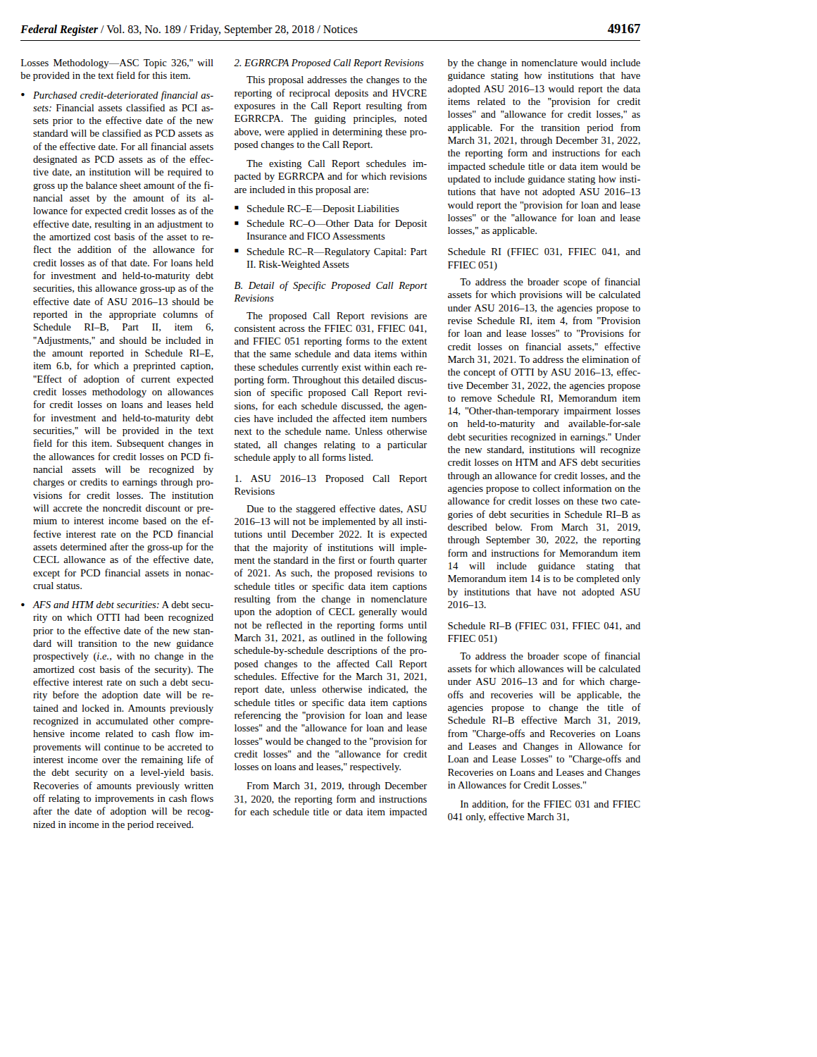Federal Register / Vol. 83, No. 189 / Friday, September 28, 2018 / Notices
49167
Losses Methodology—ASC Topic 326,'' will be provided in the text field for this item.
Purchased credit-deteriorated financial assets: Financial assets classified as PCI assets prior to the effective date of the new standard will be classified as PCD assets as of the effective date. For all financial assets designated as PCD assets as of the effective date, an institution will be required to gross up the balance sheet amount of the financial asset by the amount of its allowance for expected credit losses as of the effective date, resulting in an adjustment to the amortized cost basis of the asset to reflect the addition of the allowance for credit losses as of that date. For loans held for investment and held-to-maturity debt securities, this allowance gross-up as of the effective date of ASU 2016–13 should be reported in the appropriate columns of Schedule RI–B, Part II, item 6, ''Adjustments,'' and should be included in the amount reported in Schedule RI–E, item 6.b, for which a preprinted caption, ''Effect of adoption of current expected credit losses methodology on allowances for credit losses on loans and leases held for investment and held-to-maturity debt securities,'' will be provided in the text field for this item. Subsequent changes in the allowances for credit losses on PCD financial assets will be recognized by charges or credits to earnings through provisions for credit losses. The institution will accrete the noncredit discount or premium to interest income based on the effective interest rate on the PCD financial assets determined after the gross-up for the CECL allowance as of the effective date, except for PCD financial assets in nonaccrual status.
AFS and HTM debt securities: A debt security on which OTTI had been recognized prior to the effective date of the new standard will transition to the new guidance prospectively (i.e., with no change in the amortized cost basis of the security). The effective interest rate on such a debt security before the adoption date will be retained and locked in. Amounts previously recognized in accumulated other comprehensive income related to cash flow improvements will continue to be accreted to interest income over the remaining life of the debt security on a level-yield basis. Recoveries of amounts previously written off relating to improvements in cash flows after the date of adoption will be recognized in income in the period received.
2. EGRRCPA Proposed Call Report Revisions
This proposal addresses the changes to the reporting of reciprocal deposits and HVCRE exposures in the Call Report resulting from EGRRCPA. The guiding principles, noted above, were applied in determining these proposed changes to the Call Report.
The existing Call Report schedules impacted by EGRRCPA and for which revisions are included in this proposal are:
Schedule RC–E—Deposit Liabilities
Schedule RC–O—Other Data for Deposit Insurance and FICO Assessments
Schedule RC–R—Regulatory Capital: Part II. Risk-Weighted Assets
B. Detail of Specific Proposed Call Report Revisions
The proposed Call Report revisions are consistent across the FFIEC 031, FFIEC 041, and FFIEC 051 reporting forms to the extent that the same schedule and data items within these schedules currently exist within each reporting form. Throughout this detailed discussion of specific proposed Call Report revisions, for each schedule discussed, the agencies have included the affected item numbers next to the schedule name. Unless otherwise stated, all changes relating to a particular schedule apply to all forms listed.
1. ASU 2016–13 Proposed Call Report Revisions
Due to the staggered effective dates, ASU 2016–13 will not be implemented by all institutions until December 2022. It is expected that the majority of institutions will implement the standard in the first or fourth quarter of 2021. As such, the proposed revisions to schedule titles or specific data item captions resulting from the change in nomenclature upon the adoption of CECL generally would not be reflected in the reporting forms until March 31, 2021, as outlined in the following schedule-by-schedule descriptions of the proposed changes to the affected Call Report schedules. Effective for the March 31, 2021, report date, unless otherwise indicated, the schedule titles or specific data item captions referencing the ''provision for loan and lease losses'' and the ''allowance for loan and lease losses'' would be changed to the ''provision for credit losses'' and the ''allowance for credit losses on loans and leases,'' respectively.
From March 31, 2019, through December 31, 2020, the reporting form and instructions for each schedule title or data item impacted by the change in nomenclature would include guidance stating how institutions that have adopted ASU 2016–13 would report the data items related to the ''provision for credit losses'' and ''allowance for credit losses,'' as applicable. For the transition period from March 31, 2021, through December 31, 2022, the reporting form and instructions for each impacted schedule title or data item would be updated to include guidance stating how institutions that have not adopted ASU 2016–13 would report the ''provision for loan and lease losses'' or the ''allowance for loan and lease losses,'' as applicable.
Schedule RI (FFIEC 031, FFIEC 041, and FFIEC 051)
To address the broader scope of financial assets for which provisions will be calculated under ASU 2016–13, the agencies propose to revise Schedule RI, item 4, from ''Provision for loan and lease losses'' to ''Provisions for credit losses on financial assets,'' effective March 31, 2021. To address the elimination of the concept of OTTI by ASU 2016–13, effective December 31, 2022, the agencies propose to remove Schedule RI, Memorandum item 14, ''Other-than-temporary impairment losses on held-to-maturity and available-for-sale debt securities recognized in earnings.'' Under the new standard, institutions will recognize credit losses on HTM and AFS debt securities through an allowance for credit losses, and the agencies propose to collect information on the allowance for credit losses on these two categories of debt securities in Schedule RI–B as described below. From March 31, 2019, through September 30, 2022, the reporting form and instructions for Memorandum item 14 will include guidance stating that Memorandum item 14 is to be completed only by institutions that have not adopted ASU 2016–13.
Schedule RI–B (FFIEC 031, FFIEC 041, and FFIEC 051)
To address the broader scope of financial assets for which allowances will be calculated under ASU 2016–13 and for which charge-offs and recoveries will be applicable, the agencies propose to change the title of Schedule RI–B effective March 31, 2019, from ''Charge-offs and Recoveries on Loans and Leases and Changes in Allowance for Loan and Lease Losses'' to ''Charge-offs and Recoveries on Loans and Leases and Changes in Allowances for Credit Losses.''
In addition, for the FFIEC 031 and FFIEC 041 only, effective March 31,